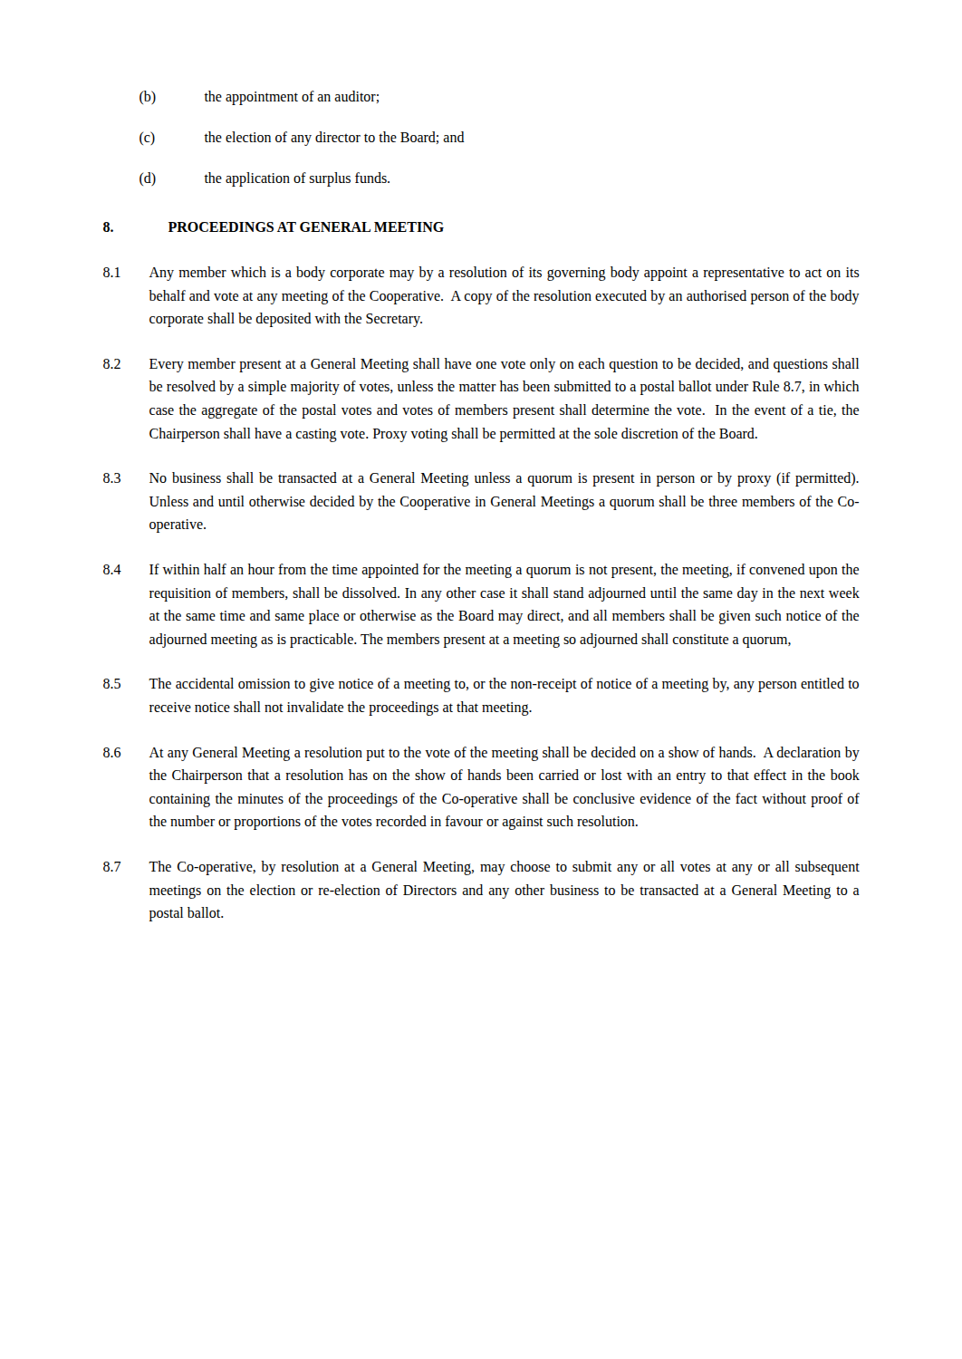(b) the appointment of an auditor;
(c) the election of any director to the Board; and
(d) the application of surplus funds.
8. PROCEEDINGS AT GENERAL MEETING
8.1 Any member which is a body corporate may by a resolution of its governing body appoint a representative to act on its behalf and vote at any meeting of the Cooperative. A copy of the resolution executed by an authorised person of the body corporate shall be deposited with the Secretary.
8.2 Every member present at a General Meeting shall have one vote only on each question to be decided, and questions shall be resolved by a simple majority of votes, unless the matter has been submitted to a postal ballot under Rule 8.7, in which case the aggregate of the postal votes and votes of members present shall determine the vote. In the event of a tie, the Chairperson shall have a casting vote. Proxy voting shall be permitted at the sole discretion of the Board.
8.3 No business shall be transacted at a General Meeting unless a quorum is present in person or by proxy (if permitted). Unless and until otherwise decided by the Cooperative in General Meetings a quorum shall be three members of the Co-operative.
8.4 If within half an hour from the time appointed for the meeting a quorum is not present, the meeting, if convened upon the requisition of members, shall be dissolved. In any other case it shall stand adjourned until the same day in the next week at the same time and same place or otherwise as the Board may direct, and all members shall be given such notice of the adjourned meeting as is practicable. The members present at a meeting so adjourned shall constitute a quorum,
8.5 The accidental omission to give notice of a meeting to, or the non-receipt of notice of a meeting by, any person entitled to receive notice shall not invalidate the proceedings at that meeting.
8.6 At any General Meeting a resolution put to the vote of the meeting shall be decided on a show of hands. A declaration by the Chairperson that a resolution has on the show of hands been carried or lost with an entry to that effect in the book containing the minutes of the proceedings of the Co-operative shall be conclusive evidence of the fact without proof of the number or proportions of the votes recorded in favour or against such resolution.
8.7 The Co-operative, by resolution at a General Meeting, may choose to submit any or all votes at any or all subsequent meetings on the election or re-election of Directors and any other business to be transacted at a General Meeting to a postal ballot.